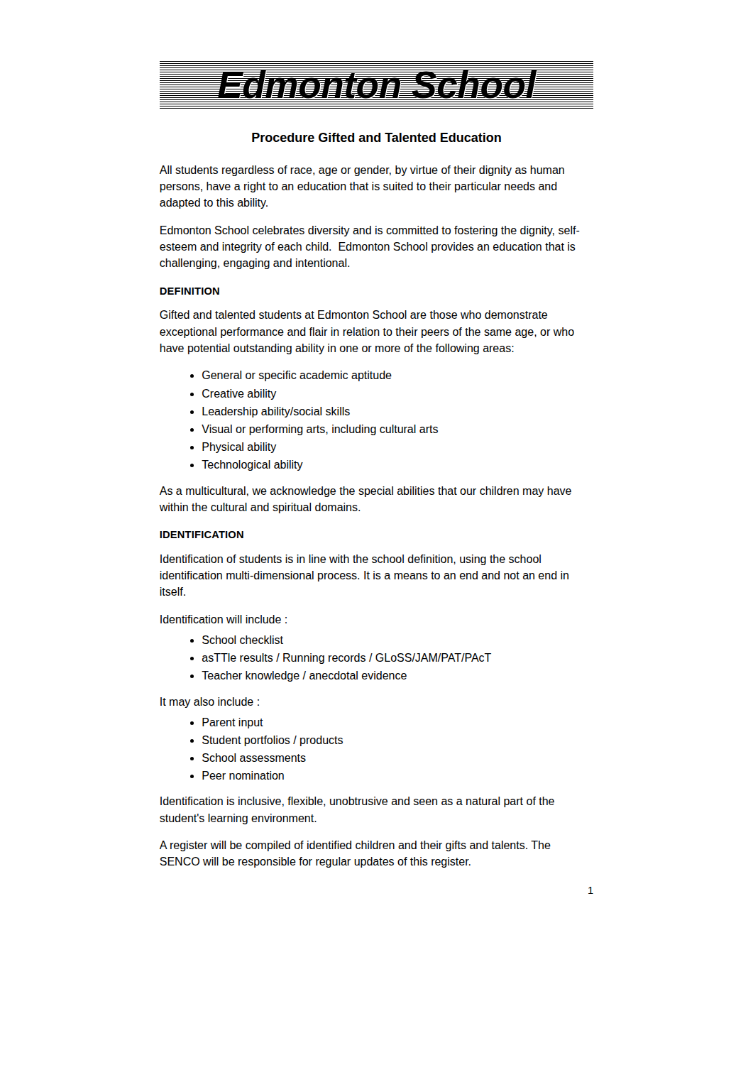Edmonton School
Procedure Gifted and Talented Education
All students regardless of race, age or gender, by virtue of their dignity as human persons, have a right to an education that is suited to their particular needs and adapted to this ability.
Edmonton School celebrates diversity and is committed to fostering the dignity, self-esteem and integrity of each child. Edmonton School provides an education that is challenging, engaging and intentional.
DEFINITION
Gifted and talented students at Edmonton School are those who demonstrate exceptional performance and flair in relation to their peers of the same age, or who have potential outstanding ability in one or more of the following areas:
General or specific academic aptitude
Creative ability
Leadership ability/social skills
Visual or performing arts, including cultural arts
Physical ability
Technological ability
As a multicultural, we acknowledge the special abilities that our children may have within the cultural and spiritual domains.
IDENTIFICATION
Identification of students is in line with the school definition, using the school identification multi-dimensional process. It is a means to an end and not an end in itself.
Identification will include :
School checklist
asTTle results / Running records / GLoSS/JAM/PAT/PAcT
Teacher knowledge / anecdotal evidence
It may also include :
Parent input
Student portfolios / products
School assessments
Peer nomination
Identification is inclusive, flexible, unobtrusive and seen as a natural part of the student's learning environment.
A register will be compiled of identified children and their gifts and talents. The SENCO will be responsible for regular updates of this register.
1